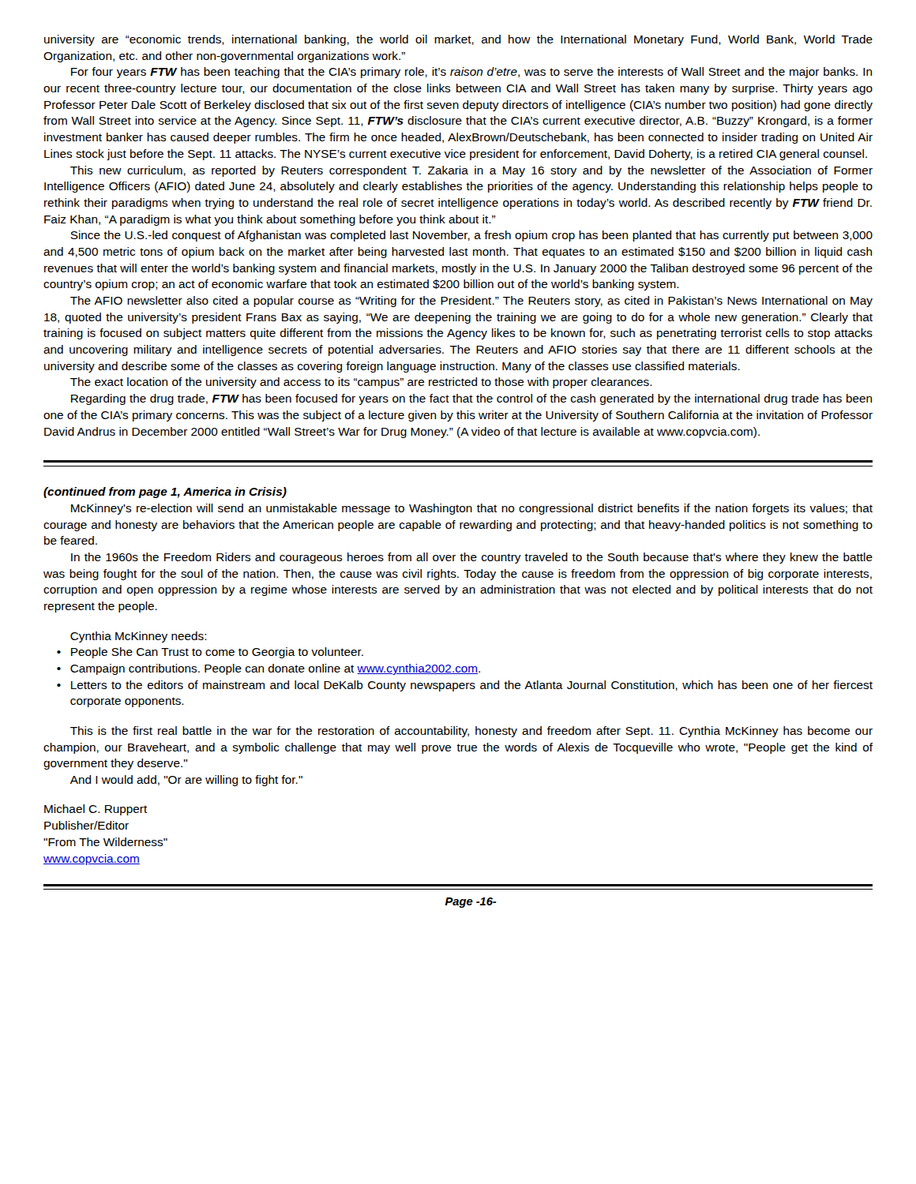university are “economic trends, international banking, the world oil market, and how the International Monetary Fund, World Bank, World Trade Organization, etc. and other non-governmental organizations work.”
For four years FTW has been teaching that the CIA’s primary role, it’s raison d’etre, was to serve the interests of Wall Street and the major banks. In our recent three-country lecture tour, our documentation of the close links between CIA and Wall Street has taken many by surprise. Thirty years ago Professor Peter Dale Scott of Berkeley disclosed that six out of the first seven deputy directors of intelligence (CIA’s number two position) had gone directly from Wall Street into service at the Agency. Since Sept. 11, FTW’s disclosure that the CIA’s current executive director, A.B. “Buzzy” Krongard, is a former investment banker has caused deeper rumbles. The firm he once headed, AlexBrown/Deutschebank, has been connected to insider trading on United Air Lines stock just before the Sept. 11 attacks. The NYSE’s current executive vice president for enforcement, David Doherty, is a retired CIA general counsel.
This new curriculum, as reported by Reuters correspondent T. Zakaria in a May 16 story and by the newsletter of the Association of Former Intelligence Officers (AFIO) dated June 24, absolutely and clearly establishes the priorities of the agency. Understanding this relationship helps people to rethink their paradigms when trying to understand the real role of secret intelligence operations in today’s world. As described recently by FTW friend Dr. Faiz Khan, “A paradigm is what you think about something before you think about it.”
Since the U.S.-led conquest of Afghanistan was completed last November, a fresh opium crop has been planted that has currently put between 3,000 and 4,500 metric tons of opium back on the market after being harvested last month. That equates to an estimated $150 and $200 billion in liquid cash revenues that will enter the world’s banking system and financial markets, mostly in the U.S. In January 2000 the Taliban destroyed some 96 percent of the country’s opium crop; an act of economic warfare that took an estimated $200 billion out of the world’s banking system.
The AFIO newsletter also cited a popular course as “Writing for the President.” The Reuters story, as cited in Pakistan’s News International on May 18, quoted the university’s president Frans Bax as saying, “We are deepening the training we are going to do for a whole new generation.” Clearly that training is focused on subject matters quite different from the missions the Agency likes to be known for, such as penetrating terrorist cells to stop attacks and uncovering military and intelligence secrets of potential adversaries. The Reuters and AFIO stories say that there are 11 different schools at the university and describe some of the classes as covering foreign language instruction. Many of the classes use classified materials.
The exact location of the university and access to its “campus” are restricted to those with proper clearances.
Regarding the drug trade, FTW has been focused for years on the fact that the control of the cash generated by the international drug trade has been one of the CIA’s primary concerns. This was the subject of a lecture given by this writer at the University of Southern California at the invitation of Professor David Andrus in December 2000 entitled “Wall Street’s War for Drug Money.” (A video of that lecture is available at www.copvcia.com).
(continued from page 1, America in Crisis)
McKinney's re-election will send an unmistakable message to Washington that no congressional district benefits if the nation forgets its values; that courage and honesty are behaviors that the American people are capable of rewarding and protecting; and that heavy-handed politics is not something to be feared.
In the 1960s the Freedom Riders and courageous heroes from all over the country traveled to the South because that's where they knew the battle was being fought for the soul of the nation. Then, the cause was civil rights. Today the cause is freedom from the oppression of big corporate interests, corruption and open oppression by a regime whose interests are served by an administration that was not elected and by political interests that do not represent the people.
Cynthia McKinney needs:
People She Can Trust to come to Georgia to volunteer.
Campaign contributions. People can donate online at www.cynthia2002.com.
Letters to the editors of mainstream and local DeKalb County newspapers and the Atlanta Journal Constitution, which has been one of her fiercest corporate opponents.
This is the first real battle in the war for the restoration of accountability, honesty and freedom after Sept. 11. Cynthia McKinney has become our champion, our Braveheart, and a symbolic challenge that may well prove true the words of Alexis de Tocqueville who wrote, "People get the kind of government they deserve."
And I would add, "Or are willing to fight for."
Michael C. Ruppert
Publisher/Editor
"From The Wilderness"
www.copvcia.com
Page -16-